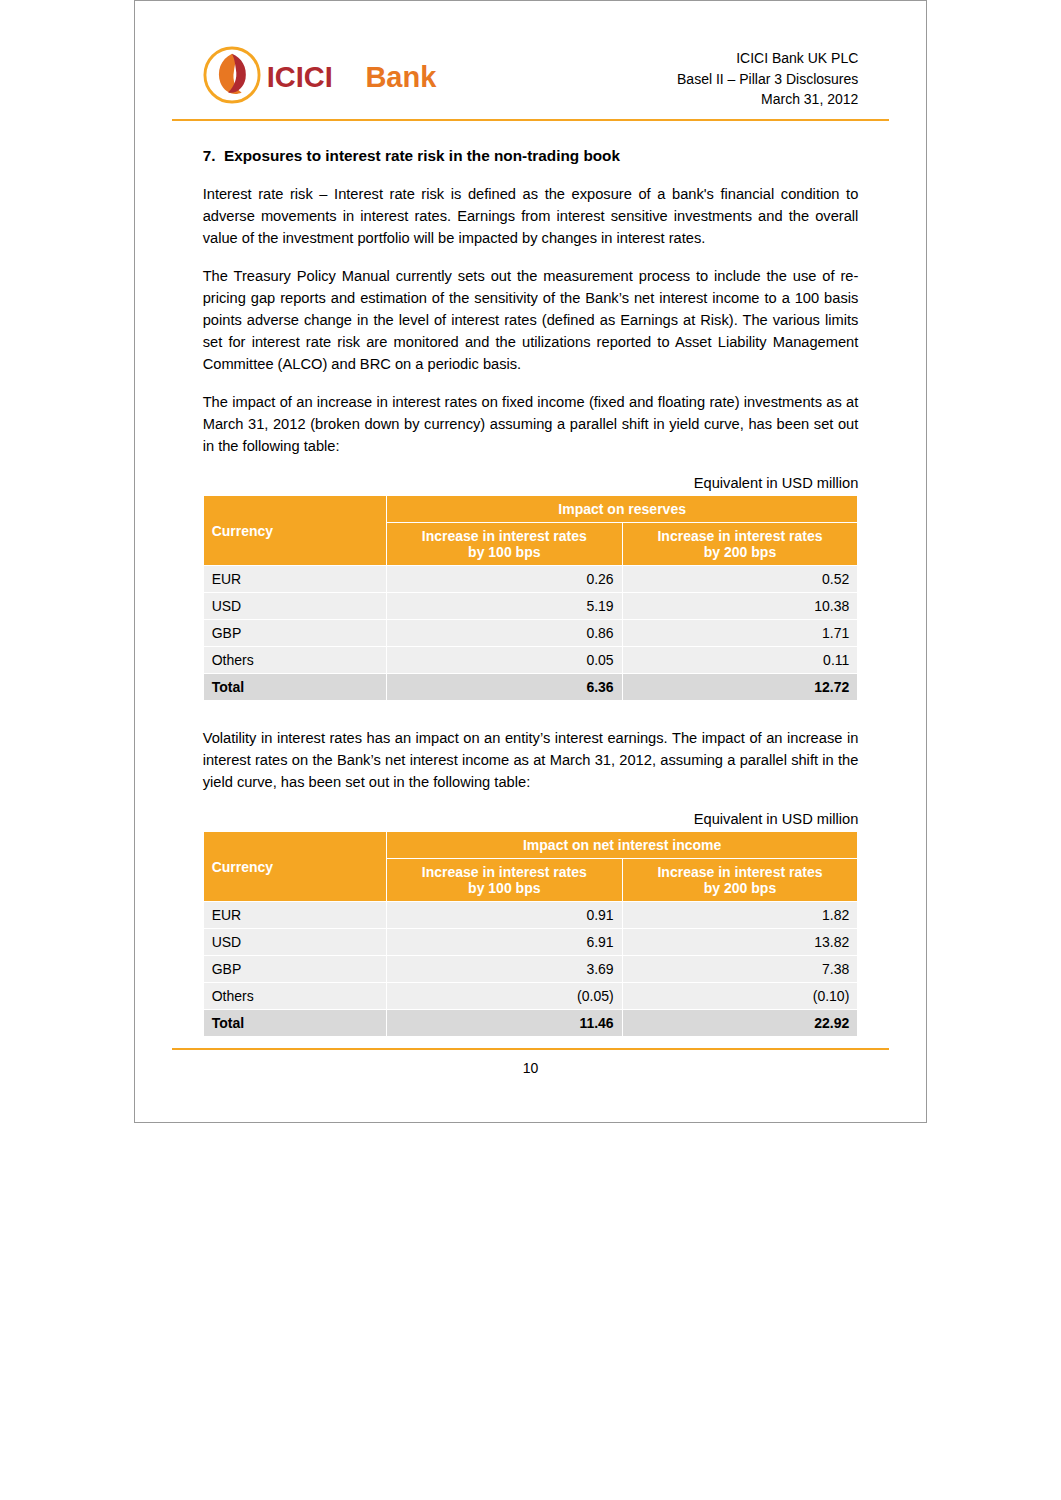ICICI Bank
ICICI Bank UK PLC
Basel II – Pillar 3 Disclosures
March 31, 2012
7. Exposures to interest rate risk in the non-trading book
Interest rate risk – Interest rate risk is defined as the exposure of a bank's financial condition to adverse movements in interest rates. Earnings from interest sensitive investments and the overall value of the investment portfolio will be impacted by changes in interest rates.
The Treasury Policy Manual currently sets out the measurement process to include the use of re-pricing gap reports and estimation of the sensitivity of the Bank’s net interest income to a 100 basis points adverse change in the level of interest rates (defined as Earnings at Risk). The various limits set for interest rate risk are monitored and the utilizations reported to Asset Liability Management Committee (ALCO) and BRC on a periodic basis.
The impact of an increase in interest rates on fixed income (fixed and floating rate) investments as at March 31, 2012 (broken down by currency) assuming a parallel shift in yield curve, has been set out in the following table:
Equivalent in USD million
| Currency | Impact on reserves |
| --- | --- |
| Increase in interest rates by 100 bps | Increase in interest rates by 200 bps |
| EUR | 0.26 | 0.52 |
| USD | 5.19 | 10.38 |
| GBP | 0.86 | 1.71 |
| Others | 0.05 | 0.11 |
| Total | 6.36 | 12.72 |
Volatility in interest rates has an impact on an entity’s interest earnings. The impact of an increase in interest rates on the Bank’s net interest income as at March 31, 2012, assuming a parallel shift in the yield curve, has been set out in the following table:
Equivalent in USD million
| Currency | Impact on net interest income |
| --- | --- |
| Increase in interest rates by 100 bps | Increase in interest rates by 200 bps |
| EUR | 0.91 | 1.82 |
| USD | 6.91 | 13.82 |
| GBP | 3.69 | 7.38 |
| Others | (0.05) | (0.10) |
| Total | 11.46 | 22.92 |
10